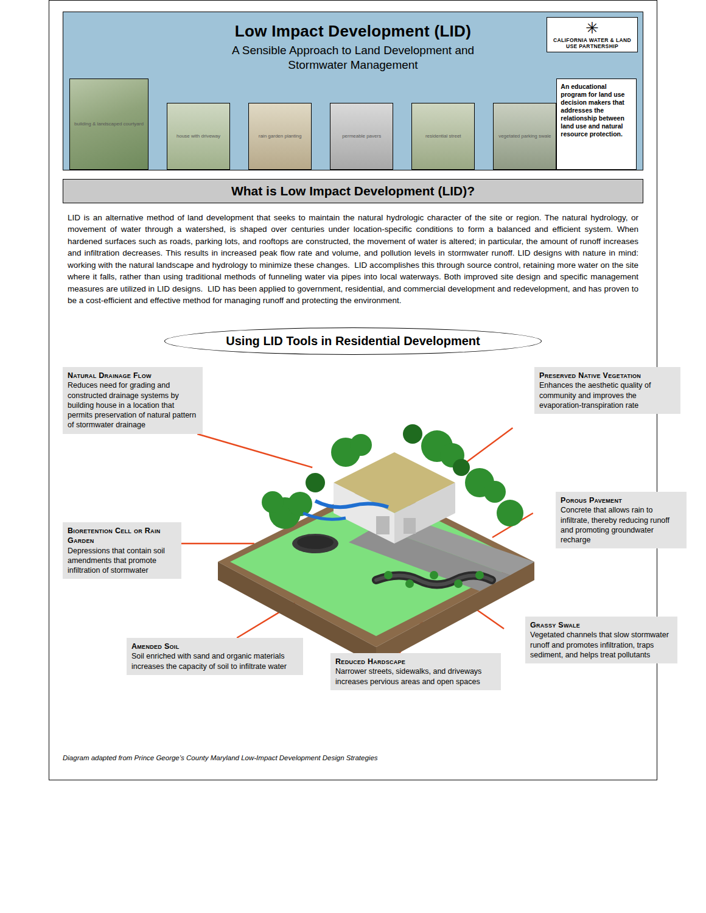✳
California Water & Land Use Partnership
Low Impact Development (LID)
A Sensible Approach to Land Development and
Stormwater Management
building & landscaped courtyard
house with driveway
rain garden planting
permeable pavers
residential street
vegetated parking swale
An educational program for land use decision makers that addresses the relationship between land use and natural resource protection.
What is Low Impact Development (LID)?
LID is an alternative method of land development that seeks to maintain the natural hydrologic character of the site or region. The natural hydrology, or movement of water through a watershed, is shaped over centuries under location-specific conditions to form a balanced and efficient system. When hardened surfaces such as roads, parking lots, and rooftops are constructed, the movement of water is altered; in particular, the amount of runoff increases and infiltration decreases. This results in increased peak flow rate and volume, and pollution levels in stormwater runoff. LID designs with nature in mind: working with the natural landscape and hydrology to minimize these changes. LID accomplishes this through source control, retaining more water on the site where it falls, rather than using traditional methods of funneling water via pipes into local waterways. Both improved site design and specific management measures are utilized in LID designs. LID has been applied to government, residential, and commercial development and redevelopment, and has proven to be a cost-efficient and effective method for managing runoff and protecting the environment.
Using LID Tools in Residential Development
Natural Drainage Flow
Reduces need for grading and constructed drainage systems by building house in a location that permits preservation of natural pattern of stormwater drainage
Bioretention Cell or Rain Garden
Depressions that contain soil amendments that promote infiltration of stormwater
Amended Soil
Soil enriched with sand and organic materials increases the capacity of soil to infiltrate water
Reduced Hardscape
Narrower streets, sidewalks, and driveways increases pervious areas and open spaces
Grassy Swale
Vegetated channels that slow stormwater runoff and promotes infiltration, traps sediment, and helps treat pollutants
Porous Pavement
Concrete that allows rain to infiltrate, thereby reducing runoff and promoting groundwater recharge
Preserved Native Vegetation
Enhances the aesthetic quality of community and improves the evaporation-transpiration rate
Diagram adapted from Prince George’s County Maryland Low-Impact Development Design Strategies